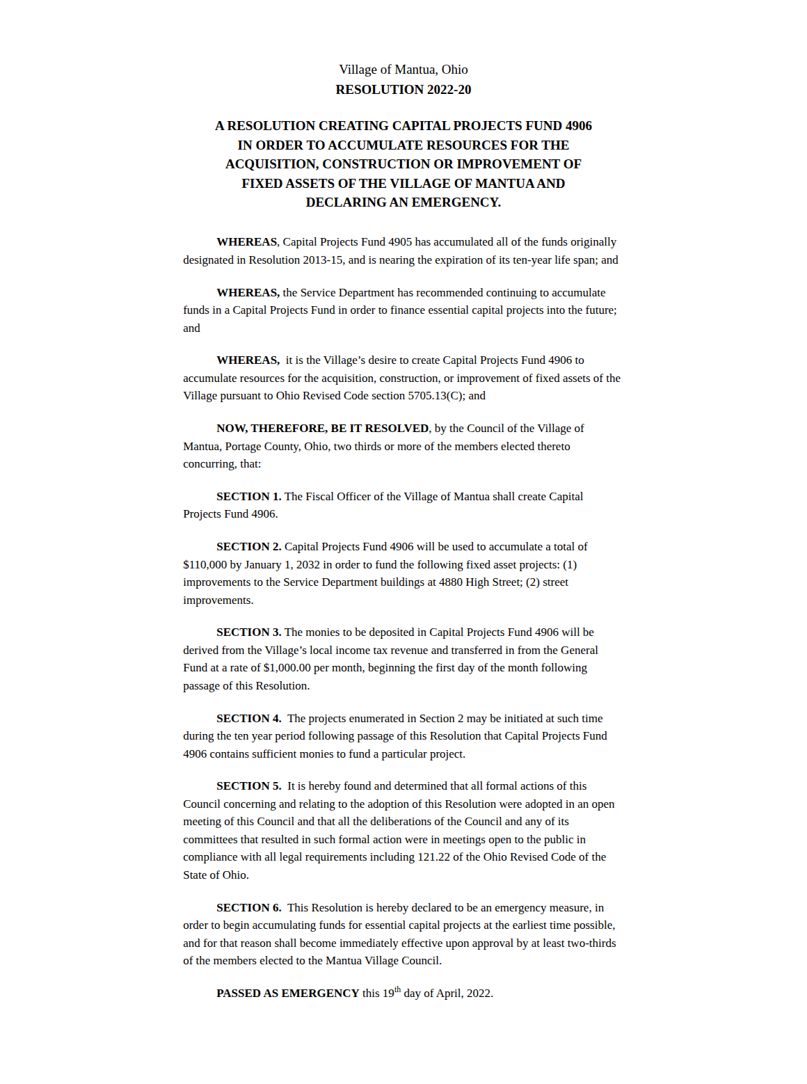Village of Mantua, Ohio
RESOLUTION 2022-20
A Resolution creating Capital Projects Fund 4906 in order to accumulate resources for the acquisition, construction or improvement of fixed assets of the Village of Mantua and declaring an emergency.
WHEREAS, Capital Projects Fund 4905 has accumulated all of the funds originally designated in Resolution 2013-15, and is nearing the expiration of its ten-year life span; and
WHEREAS, the Service Department has recommended continuing to accumulate funds in a Capital Projects Fund in order to finance essential capital projects into the future; and
WHEREAS, it is the Village’s desire to create Capital Projects Fund 4906 to accumulate resources for the acquisition, construction, or improvement of fixed assets of the Village pursuant to Ohio Revised Code section 5705.13(C); and
NOW, THEREFORE, BE IT RESOLVED, by the Council of the Village of Mantua, Portage County, Ohio, two thirds or more of the members elected thereto concurring, that:
SECTION 1. The Fiscal Officer of the Village of Mantua shall create Capital Projects Fund 4906.
SECTION 2. Capital Projects Fund 4906 will be used to accumulate a total of $110,000 by January 1, 2032 in order to fund the following fixed asset projects: (1) improvements to the Service Department buildings at 4880 High Street; (2) street improvements.
SECTION 3. The monies to be deposited in Capital Projects Fund 4906 will be derived from the Village’s local income tax revenue and transferred in from the General Fund at a rate of $1,000.00 per month, beginning the first day of the month following passage of this Resolution.
SECTION 4. The projects enumerated in Section 2 may be initiated at such time during the ten year period following passage of this Resolution that Capital Projects Fund 4906 contains sufficient monies to fund a particular project.
SECTION 5. It is hereby found and determined that all formal actions of this Council concerning and relating to the adoption of this Resolution were adopted in an open meeting of this Council and that all the deliberations of the Council and any of its committees that resulted in such formal action were in meetings open to the public in compliance with all legal requirements including 121.22 of the Ohio Revised Code of the State of Ohio.
SECTION 6. This Resolution is hereby declared to be an emergency measure, in order to begin accumulating funds for essential capital projects at the earliest time possible, and for that reason shall become immediately effective upon approval by at least two-thirds of the members elected to the Mantua Village Council.
PASSED AS EMERGENCY this 19th day of April, 2022.